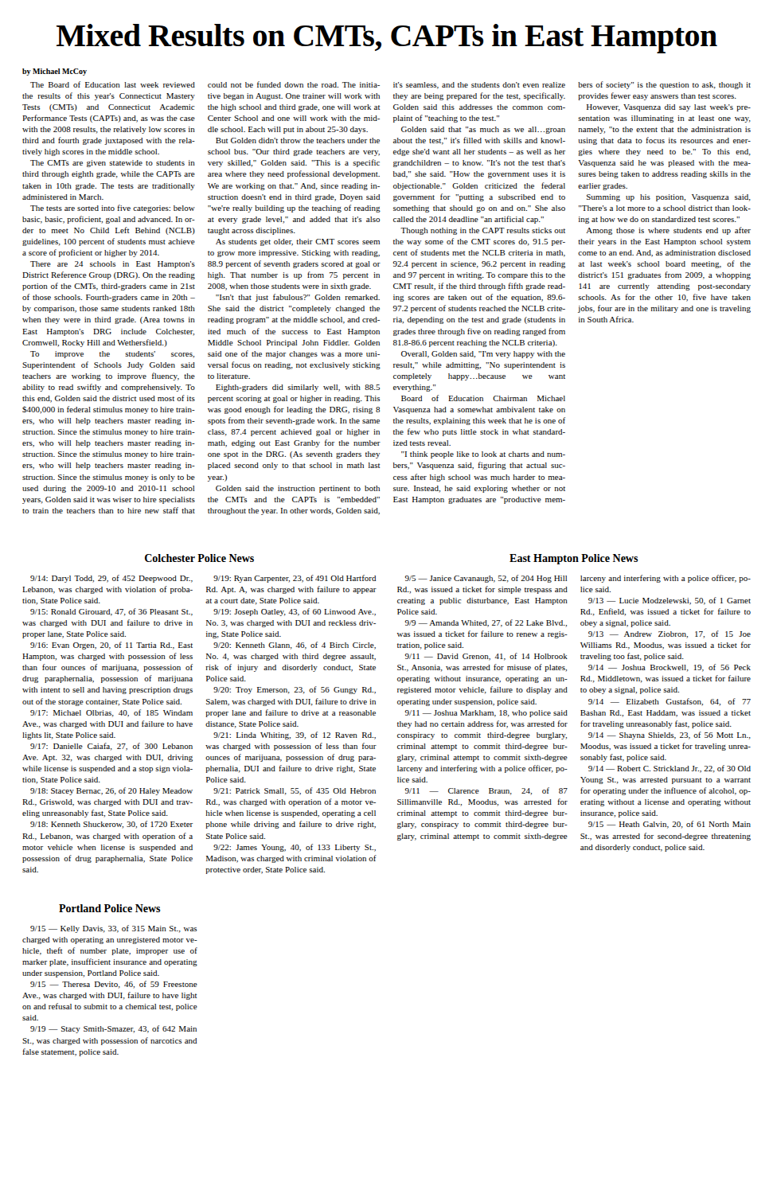Mixed Results on CMTs, CAPTs in East Hampton
by Michael McCoy
The Board of Education last week reviewed the results of this year's Connecticut Mastery Tests (CMTs) and Connecticut Academic Performance Tests (CAPTs) and, as was the case with the 2008 results, the relatively low scores in third and fourth grade juxtaposed with the relatively high scores in the middle school.
The CMTs are given statewide to students in third through eighth grade, while the CAPTs are taken in 10th grade. The tests are traditionally administered in March.
The tests are sorted into five categories: below basic, basic, proficient, goal and advanced. In order to meet No Child Left Behind (NCLB) guidelines, 100 percent of students must achieve a score of proficient or higher by 2014.
There are 24 schools in East Hampton's District Reference Group (DRG). On the reading portion of the CMTs, third-graders came in 21st of those schools. Fourth-graders came in 20th – by comparison, those same students ranked 18th when they were in third grade. (Area towns in East Hampton's DRG include Colchester, Cromwell, Rocky Hill and Wethersfield.)
To improve the students' scores, Superintendent of Schools Judy Golden said teachers are working to improve fluency, the ability to read swiftly and comprehensively. To this end, Golden said the district used most of its $400,000 in federal stimulus money to hire trainers, who will help teachers master reading instruction. Since the stimulus money to hire trainers, who will help teachers master reading instruction. Since the stimulus money to hire trainers, who will help teachers master reading instruction. Since the stimulus money is only to be used during the 2009-10 and 2010-11 school years, Golden said it was wiser to hire specialists to train the teachers than to hire new staff that could not be funded down the road. The initiative began in August. One trainer will work with the high school and third grade, one will work at Center School and one will work with the middle school. Each will put in about 25-30 days.
But Golden didn't throw the teachers under the school bus. "Our third grade teachers are very, very skilled," Golden said. "This is a specific area where they need professional development. We are working on that." And, since reading instruction doesn't end in third grade, Doyen said "we're really building up the teaching of reading at every grade level," and added that it's also taught across disciplines.
As students get older, their CMT scores seem to grow more impressive. Sticking with reading, 88.9 percent of seventh graders scored at goal or high. That number is up from 75 percent in 2008, when those students were in sixth grade.
"Isn't that just fabulous?" Golden remarked. She said the district "completely changed the reading program" at the middle school, and credited much of the success to East Hampton Middle School Principal John Fiddler. Golden said one of the major changes was a more universal focus on reading, not exclusively sticking to literature.
Eighth-graders did similarly well, with 88.5 percent scoring at goal or higher in reading. This was good enough for leading the DRG, rising 8 spots from their seventh-grade work. In the same class, 87.4 percent achieved goal or higher in math, edging out East Granby for the number one spot in the DRG. (As seventh graders they placed second only to that school in math last year.)
Golden said the instruction pertinent to both the CMTs and the CAPTs is "embedded" throughout the year. In other words, Golden said, it's seamless, and the students don't even realize they are being prepared for the test, specifically. Golden said this addresses the common complaint of "teaching to the test."
Golden said that "as much as we all…groan about the test," it's filled with skills and knowledge she'd want all her students – as well as her grandchildren – to know. "It's not the test that's bad," she said. "How the government uses it is objectionable." Golden criticized the federal government for "putting a subscribed end to something that should go on and on." She also called the 2014 deadline "an artificial cap."
Though nothing in the CAPT results sticks out the way some of the CMT scores do, 91.5 percent of students met the NCLB criteria in math, 92.4 percent in science, 96.2 percent in reading and 97 percent in writing. To compare this to the CMT result, if the third through fifth grade reading scores are taken out of the equation, 89.6-97.2 percent of students reached the NCLB criteria, depending on the test and grade (students in grades three through five on reading ranged from 81.8-86.6 percent reaching the NCLB criteria).
Overall, Golden said, "I'm very happy with the result," while admitting, "No superintendent is completely happy…because we want everything."
Board of Education Chairman Michael Vasquenza had a somewhat ambivalent take on the results, explaining this week that he is one of the few who puts little stock in what standardized tests reveal.
"I think people like to look at charts and numbers," Vasquenza said, figuring that actual success after high school was much harder to measure. Instead, he said exploring whether or not East Hampton graduates are "productive members of society" is the question to ask, though it provides fewer easy answers than test scores.
However, Vasquenza did say last week's presentation was illuminating in at least one way, namely, "to the extent that the administration is using that data to focus its resources and energies where they need to be." To this end, Vasquenza said he was pleased with the measures being taken to address reading skills in the earlier grades.
Summing up his position, Vasquenza said, "There's a lot more to a school district than looking at how we do on standardized test scores."
Among those is where students end up after their years in the East Hampton school system come to an end. And, as administration disclosed at last week's school board meeting, of the district's 151 graduates from 2009, a whopping 141 are currently attending post-secondary schools. As for the other 10, five have taken jobs, four are in the military and one is traveling in South Africa.
Colchester Police News
9/14: Daryl Todd, 29, of 452 Deepwood Dr., Lebanon, was charged with violation of probation, State Police said.
9/15: Ronald Girouard, 47, of 36 Pleasant St., was charged with DUI and failure to drive in proper lane, State Police said.
9/16: Evan Orgen, 20, of 11 Tartia Rd., East Hampton, was charged with possession of less than four ounces of marijuana, possession of drug paraphernalia, possession of marijuana with intent to sell and having prescription drugs out of the storage container, State Police said.
9/17: Michael Olbrias, 40, of 185 Windam Ave., was charged with DUI and failure to have lights lit, State Police said.
9/17: Danielle Caiafa, 27, of 300 Lebanon Ave. Apt. 32, was charged with DUI, driving while license is suspended and a stop sign violation, State Police said.
9/18: Stacey Bernac, 26, of 20 Haley Meadow Rd., Griswold, was charged with DUI and traveling unreasonably fast, State Police said.
9/18: Kenneth Shuckerow, 30, of 1720 Exeter Rd., Lebanon, was charged with operation of a motor vehicle when license is suspended and possession of drug paraphernalia, State Police said.
9/19: Ryan Carpenter, 23, of 491 Old Hartford Rd. Apt. A, was charged with failure to appear at a court date, State Police said.
9/19: Joseph Oatley, 43, of 60 Linwood Ave., No. 3, was charged with DUI and reckless driving, State Police said.
9/20: Kenneth Glann, 46, of 4 Birch Circle, No. 4, was charged with third degree assault, risk of injury and disorderly conduct, State Police said.
9/20: Troy Emerson, 23, of 56 Gungy Rd., Salem, was charged with DUI, failure to drive in proper lane and failure to drive at a reasonable distance, State Police said.
9/21: Linda Whiting, 39, of 12 Raven Rd., was charged with possession of less than four ounces of marijuana, possession of drug paraphernalia, DUI and failure to drive right, State Police said.
9/21: Patrick Small, 55, of 435 Old Hebron Rd., was charged with operation of a motor vehicle when license is suspended, operating a cell phone while driving and failure to drive right, State Police said.
9/22: James Young, 40, of 133 Liberty St., Madison, was charged with criminal violation of protective order, State Police said.
East Hampton Police News
9/5 — Janice Cavanaugh, 52, of 204 Hog Hill Rd., was issued a ticket for simple trespass and creating a public disturbance, East Hampton Police said.
9/9 — Amanda Whited, 27, of 22 Lake Blvd., was issued a ticket for failure to renew a registration, police said.
9/11 — David Grenon, 41, of 14 Holbrook St., Ansonia, was arrested for misuse of plates, operating without insurance, operating an unregistered motor vehicle, failure to display and operating under suspension, police said.
9/11 — Joshua Markham, 18, who police said they had no certain address for, was arrested for conspiracy to commit third-degree burglary, criminal attempt to commit third-degree burglary, criminal attempt to commit sixth-degree larceny and interfering with a police officer, police said.
9/11 — Clarence Braun, 24, of 87 Sillimanville Rd., Moodus, was arrested for criminal attempt to commit third-degree burglary, conspiracy to commit third-degree burglary, criminal attempt to commit sixth-degree larceny and interfering with a police officer, police said.
9/13 — Lucie Modzelewski, 50, of 1 Garnet Rd., Enfield, was issued a ticket for failure to obey a signal, police said.
9/13 — Andrew Ziobron, 17, of 15 Joe Williams Rd., Moodus, was issued a ticket for traveling too fast, police said.
9/14 — Joshua Brockwell, 19, of 56 Peck Rd., Middletown, was issued a ticket for failure to obey a signal, police said.
9/14 — Elizabeth Gustafson, 64, of 77 Bashan Rd., East Haddam, was issued a ticket for traveling unreasonably fast, police said.
9/14 — Shayna Shields, 23, of 56 Mott Ln., Moodus, was issued a ticket for traveling unreasonably fast, police said.
9/14 — Robert C. Strickland Jr., 22, of 30 Old Young St., was arrested pursuant to a warrant for operating under the influence of alcohol, operating without a license and operating without insurance, police said.
9/15 — Heath Galvin, 20, of 61 North Main St., was arrested for second-degree threatening and disorderly conduct, police said.
Portland Police News
9/15 — Kelly Davis, 33, of 315 Main St., was charged with operating an unregistered motor vehicle, theft of number plate, improper use of marker plate, insufficient insurance and operating under suspension, Portland Police said.
9/15 — Theresa Devito, 46, of 59 Freestone Ave., was charged with DUI, failure to have light on and refusal to submit to a chemical test, police said.
9/19 — Stacy Smith-Smazer, 43, of 642 Main St., was charged with possession of narcotics and false statement, police said.